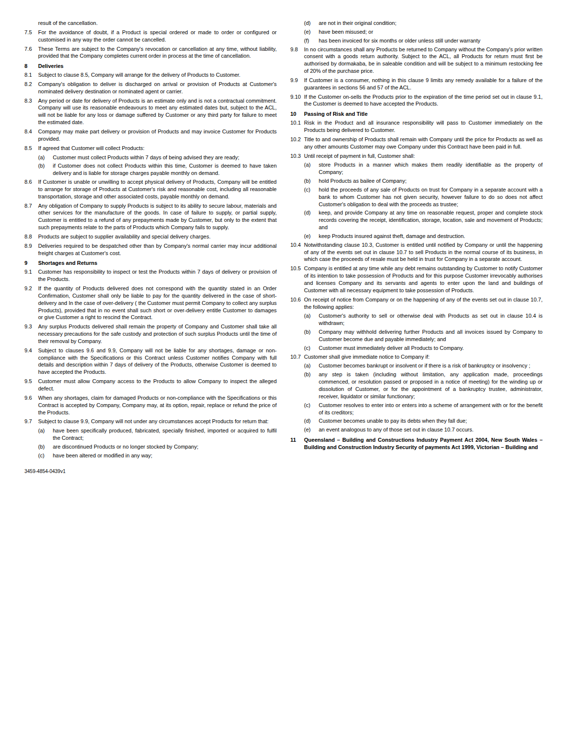result of the cancellation.
7.5
For the avoidance of doubt, if a Product is special ordered or made to order or configured or customised in any way the order cannot be cancelled.
7.6
These Terms are subject to the Company's revocation or cancellation at any time, without liability, provided that the Company completes current order in process at the time of cancellation.
8
Deliveries
8.1
Subject to clause 8.5, Company will arrange for the delivery of Products to Customer.
8.2
Company's obligation to deliver is discharged on arrival or provision of Products at Customer's nominated delivery destination or nominated agent or carrier.
8.3
Any period or date for delivery of Products is an estimate only and is not a contractual commitment. Company will use its reasonable endeavours to meet any estimated dates but, subject to the ACL, will not be liable for any loss or damage suffered by Customer or any third party for failure to meet the estimated date.
8.4
Company may make part delivery or provision of Products and may invoice Customer for Products provided.
8.5
If agreed that Customer will collect Products:
(a)
Customer must collect Products within 7 days of being advised they are ready;
(b)
if Customer does not collect Products within this time, Customer is deemed to have taken delivery and is liable for storage charges payable monthly on demand.
8.6
If Customer is unable or unwilling to accept physical delivery of Products, Company will be entitled to arrange for storage of Products at Customer's risk and reasonable cost, including all reasonable transportation, storage and other associated costs, payable monthly on demand.
8.7
Any obligation of Company to supply Products is subject to its ability to secure labour, materials and other services for the manufacture of the goods. In case of failure to supply, or partial supply, Customer is entitled to a refund of any prepayments made by Customer, but only to the extent that such prepayments relate to the parts of Products which Company fails to supply.
8.8
Products are subject to supplier availability and special delivery charges.
8.9
Deliveries required to be despatched other than by Company's normal carrier may incur additional freight charges at Customer's cost.
9
Shortages and Returns
9.1
Customer has responsibility to inspect or test the Products within 7 days of delivery or provision of the Products.
9.2
If the quantity of Products delivered does not correspond with the quantity stated in an Order Confirmation, Customer shall only be liable to pay for the quantity delivered in the case of short-delivery and In the case of over-delivery ( the Customer must permit Company to collect any surplus Products), provided that in no event shall such short or over-delivery entitle Customer to damages or give Customer a right to rescind the Contract.
9.3
Any surplus Products delivered shall remain the property of Company and Customer shall take all necessary precautions for the safe custody and protection of such surplus Products until the time of their removal by Company.
9.4
Subject to clauses 9.6 and 9.9, Company will not be liable for any shortages, damage or non-compliance with the Specifications or this Contract unless Customer notifies Company with full details and description within 7 days of delivery of the Products, otherwise Customer is deemed to have accepted the Products.
9.5
Customer must allow Company access to the Products to allow Company to inspect the alleged defect.
9.6
When any shortages, claim for damaged Products or non-compliance with the Specifications or this Contract is accepted by Company, Company may, at its option, repair, replace or refund the price of the Products.
9.7
Subject to clause 9.9, Company will not under any circumstances accept Products for return that:
(a)
have been specifically produced, fabricated, specially finished, imported or acquired to fulfil the Contract;
(b)
are discontinued Products or no longer stocked by Company;
(c)
have been altered or modified in any way;
(d)
are not in their original condition;
(e)
have been misused; or
(f)
has been invoiced for six months or older unless still under warranty
9.8
In no circumstances shall any Products be returned to Company without the Company's prior written consent with a goods return authority. Subject to the ACL, all Products for return must first be authorised by dormakaba, be in saleable condition and will be subject to a minimum restocking fee of 20% of the purchase price.
9.9
If Customer is a consumer, nothing in this clause 9 limits any remedy available for a failure of the guarantees in sections 56 and 57 of the ACL.
9.10
If the Customer on-sells the Products prior to the expiration of the time period set out in clause 9.1, the Customer is deemed to have accepted the Products.
10
Passing of Risk and Title
10.1
Risk in the Product and all insurance responsibility will pass to Customer immediately on the Products being delivered to Customer.
10.2
Title to and ownership of Products shall remain with Company until the price for Products as well as any other amounts Customer may owe Company under this Contract have been paid in full.
10.3
Until receipt of payment in full, Customer shall:
(a)
store Products in a manner which makes them readily identifiable as the property of Company;
(b)
hold Products as bailee of Company;
(c)
hold the proceeds of any sale of Products on trust for Company in a separate account with a bank to whom Customer has not given security, however failure to do so does not affect Customer's obligation to deal with the proceeds as trustee;
(d)
keep, and provide Company at any time on reasonable request, proper and complete stock records covering the receipt, identification, storage, location, sale and movement of Products; and
(e)
keep Products insured against theft, damage and destruction.
10.4
Notwithstanding clause 10.3, Customer is entitled until notified by Company or until the happening of any of the events set out in clause 10.7 to sell Products in the normal course of its business, in which case the proceeds of resale must be held in trust for Company in a separate account.
10.5
Company is entitled at any time while any debt remains outstanding by Customer to notify Customer of its intention to take possession of Products and for this purpose Customer irrevocably authorises and licenses Company and its servants and agents to enter upon the land and buildings of Customer with all necessary equipment to take possession of Products.
10.6
On receipt of notice from Company or on the happening of any of the events set out in clause 10.7, the following applies:
(a)
Customer's authority to sell or otherwise deal with Products as set out in clause 10.4 is withdrawn;
(b)
Company may withhold delivering further Products and all invoices issued by Company to Customer become due and payable immediately; and
(c)
Customer must immediately deliver all Products to Company.
10.7
Customer shall give immediate notice to Company if:
(a)
Customer becomes bankrupt or insolvent or if there is a risk of bankruptcy or insolvency ;
(b)
any step is taken (including without limitation, any application made, proceedings commenced, or resolution passed or proposed in a notice of meeting) for the winding up or dissolution of Customer, or for the appointment of a bankruptcy trustee, administrator, receiver, liquidator or similar functionary;
(c)
Customer resolves to enter into or enters into a scheme of arrangement with or for the benefit of its creditors;
(d)
Customer becomes unable to pay its debts when they fall due;
(e)
an event analogous to any of those set out in clause 10.7 occurs.
11
Queensland – Building and Constructions Industry Payment Act 2004, New South Wales – Building and Construction Industry Security of payments Act 1999, Victorian – Building and
3459-4854-0439v1